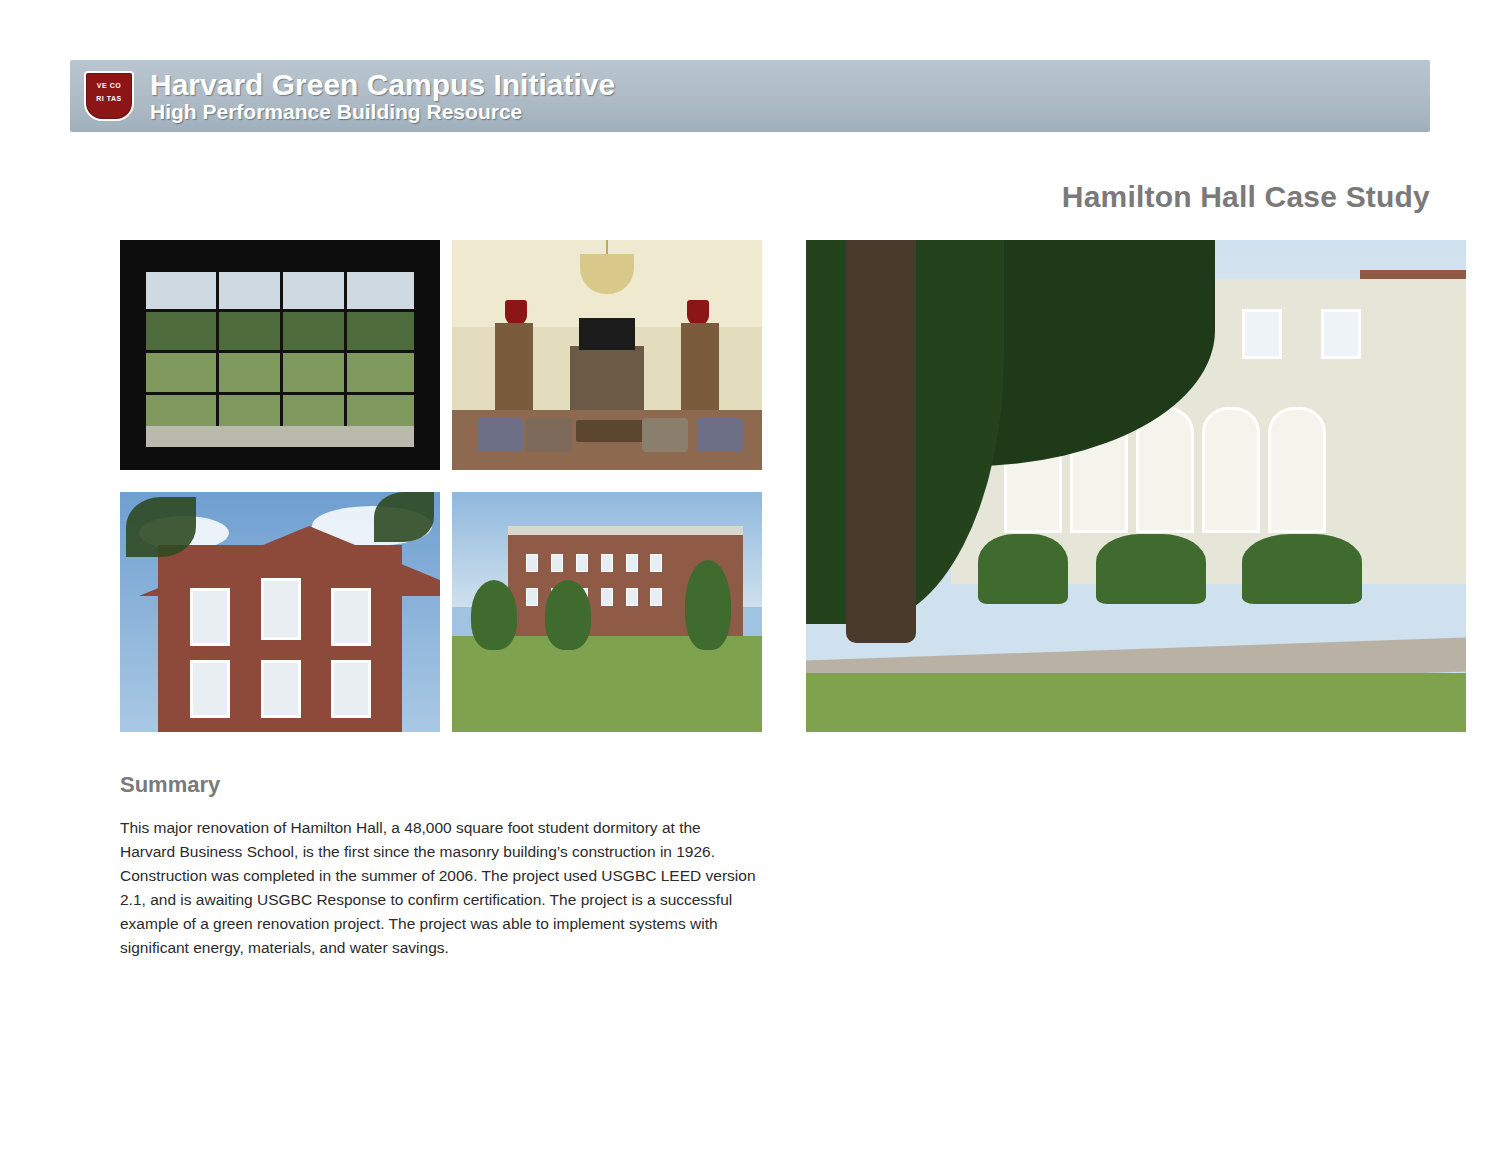Harvard Green Campus Initiative
High Performance Building Resource
Hamilton Hall Case Study
Summary
This major renovation of Hamilton Hall, a 48,000 square foot student dormitory at the Harvard Business School, is the first since the masonry building’s construction in 1926. Construction was completed in the summer of 2006. The project used USGBC LEED version 2.1, and is awaiting USGBC Response to confirm certification. The project is a successful example of a green renovation project. The project was able to implement systems with significant energy, materials, and water savings.